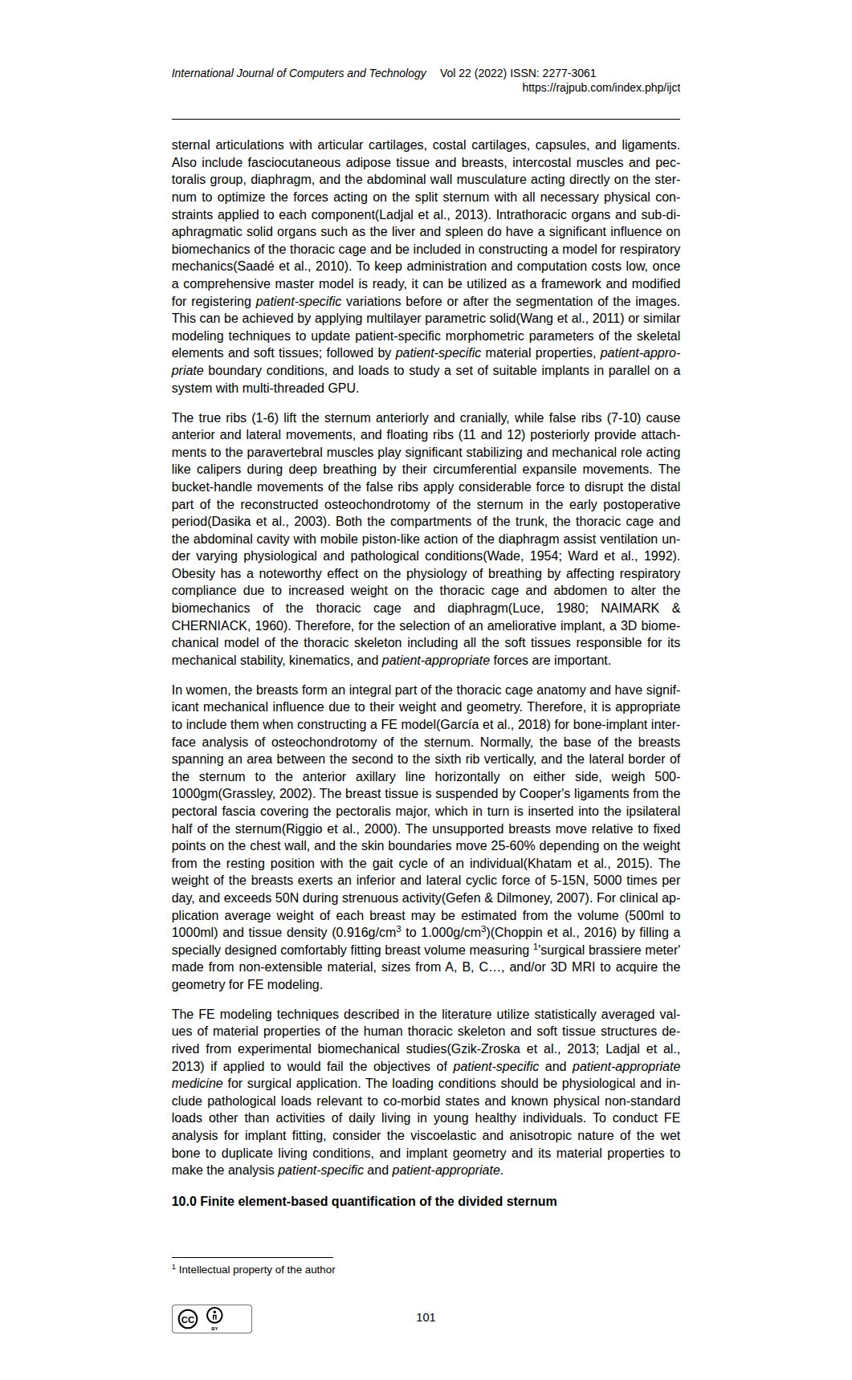International Journal of Computers and Technology Vol 22 (2022) ISSN: 2277-3061 https://rajpub.com/index.php/ijct
sternal articulations with articular cartilages, costal cartilages, capsules, and ligaments. Also include fasciocutaneous adipose tissue and breasts, intercostal muscles and pectoralis group, diaphragm, and the abdominal wall musculature acting directly on the sternum to optimize the forces acting on the split sternum with all necessary physical constraints applied to each component(Ladjal et al., 2013). Intrathoracic organs and sub-diaphragmatic solid organs such as the liver and spleen do have a significant influence on biomechanics of the thoracic cage and be included in constructing a model for respiratory mechanics(Saadé et al., 2010). To keep administration and computation costs low, once a comprehensive master model is ready, it can be utilized as a framework and modified for registering patient-specific variations before or after the segmentation of the images. This can be achieved by applying multilayer parametric solid(Wang et al., 2011) or similar modeling techniques to update patient-specific morphometric parameters of the skeletal elements and soft tissues; followed by patient-specific material properties, patient-appropriate boundary conditions, and loads to study a set of suitable implants in parallel on a system with multi-threaded GPU.
The true ribs (1-6) lift the sternum anteriorly and cranially, while false ribs (7-10) cause anterior and lateral movements, and floating ribs (11 and 12) posteriorly provide attachments to the paravertebral muscles play significant stabilizing and mechanical role acting like calipers during deep breathing by their circumferential expansile movements. The bucket-handle movements of the false ribs apply considerable force to disrupt the distal part of the reconstructed osteochondrotomy of the sternum in the early postoperative period(Dasika et al., 2003). Both the compartments of the trunk, the thoracic cage and the abdominal cavity with mobile piston-like action of the diaphragm assist ventilation under varying physiological and pathological conditions(Wade, 1954; Ward et al., 1992). Obesity has a noteworthy effect on the physiology of breathing by affecting respiratory compliance due to increased weight on the thoracic cage and abdomen to alter the biomechanics of the thoracic cage and diaphragm(Luce, 1980; NAIMARK & CHERNIACK, 1960). Therefore, for the selection of an ameliorative implant, a 3D biomechanical model of the thoracic skeleton including all the soft tissues responsible for its mechanical stability, kinematics, and patient-appropriate forces are important.
In women, the breasts form an integral part of the thoracic cage anatomy and have significant mechanical influence due to their weight and geometry. Therefore, it is appropriate to include them when constructing a FE model(García et al., 2018) for bone-implant interface analysis of osteochondrotomy of the sternum. Normally, the base of the breasts spanning an area between the second to the sixth rib vertically, and the lateral border of the sternum to the anterior axillary line horizontally on either side, weigh 500-1000gm(Grassley, 2002). The breast tissue is suspended by Cooper's ligaments from the pectoral fascia covering the pectoralis major, which in turn is inserted into the ipsilateral half of the sternum(Riggio et al., 2000). The unsupported breasts move relative to fixed points on the chest wall, and the skin boundaries move 25-60% depending on the weight from the resting position with the gait cycle of an individual(Khatam et al., 2015). The weight of the breasts exerts an inferior and lateral cyclic force of 5-15N, 5000 times per day, and exceeds 50N during strenuous activity(Gefen & Dilmoney, 2007). For clinical application average weight of each breast may be estimated from the volume (500ml to 1000ml) and tissue density (0.916g/cm3 to 1.000g/cm3)(Choppin et al., 2016) by filling a specially designed comfortably fitting breast volume measuring 1'surgical brassiere meter' made from non-extensible material, sizes from A, B, C…, and/or 3D MRI to acquire the geometry for FE modeling.
The FE modeling techniques described in the literature utilize statistically averaged values of material properties of the human thoracic skeleton and soft tissue structures derived from experimental biomechanical studies(Gzik-Zroska et al., 2013; Ladjal et al., 2013) if applied to would fail the objectives of patient-specific and patient-appropriate medicine for surgical application. The loading conditions should be physiological and include pathological loads relevant to co-morbid states and known physical non-standard loads other than activities of daily living in young healthy individuals. To conduct FE analysis for implant fitting, consider the viscoelastic and anisotropic nature of the wet bone to duplicate living conditions, and implant geometry and its material properties to make the analysis patient-specific and patient-appropriate.
10.0 Finite element-based quantification of the divided sternum
1 Intellectual property of the author
CC BY
101